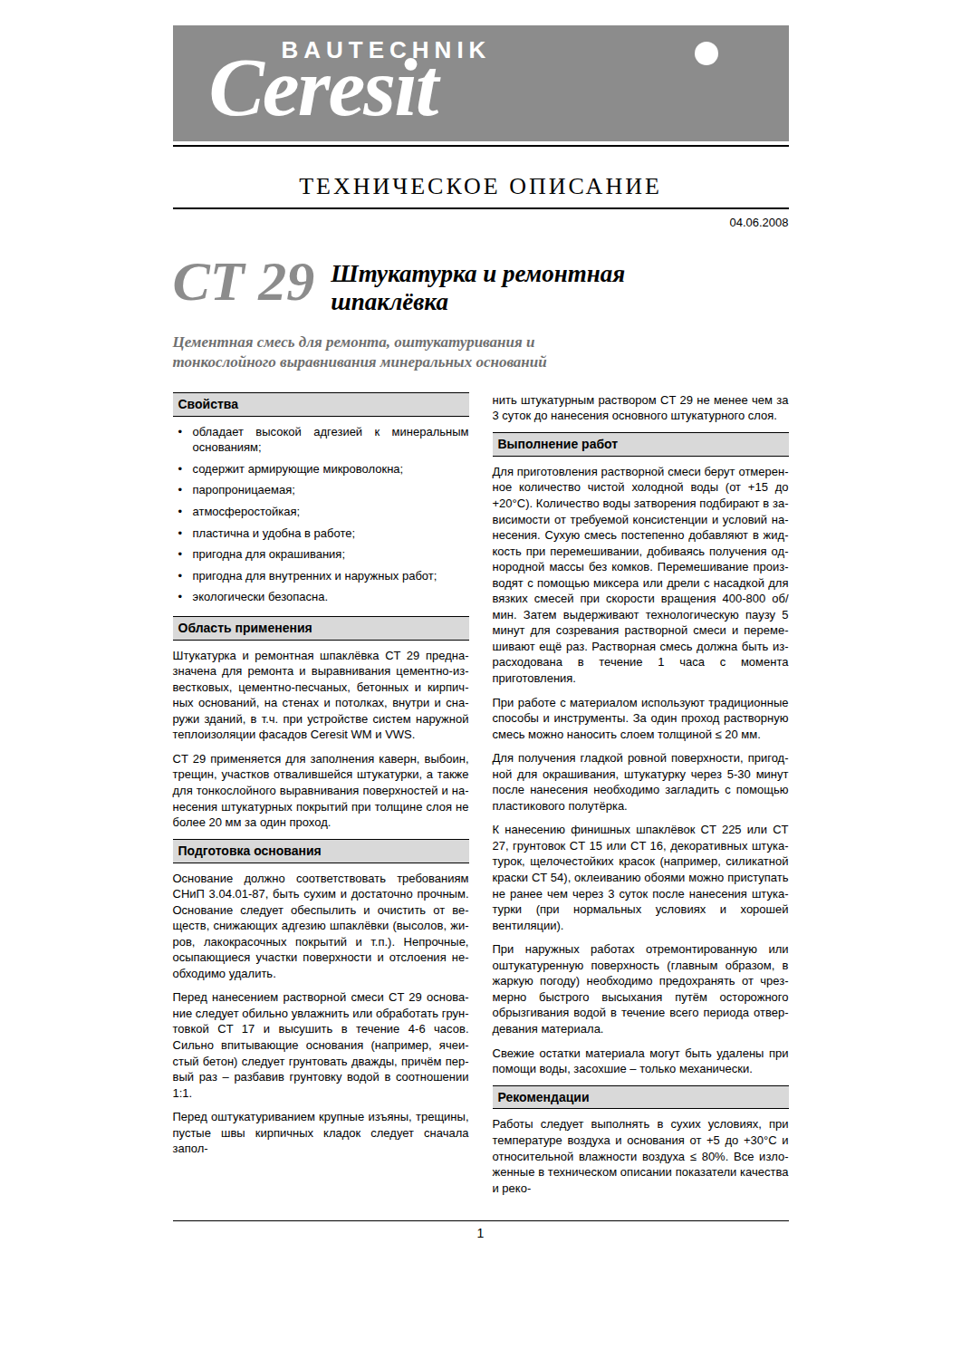BAUTECHNIK
Ceresit
ТЕХНИЧЕСКОЕ ОПИСАНИЕ
04.06.2008
CT 29
Штукатурка и ремонтная
шпаклёвка
Цементная смесь для ремонта, оштукатуривания и
тонкослойного выравнивания минеральных оснований
Свойства
обладает высокой адгезией к минеральным основаниям;
содержит армирующие микроволокна;
паропроницаемая;
атмосферостойкая;
пластична и удобна в работе;
пригодна для окрашивания;
пригодна для внутренних и наружных работ;
экологически безопасна.
Область применения
Штукатурка и ремонтная шпаклёвка CT 29 предназначена для ремонта и выравнивания цементно-известковых, цементно-песчаных, бетонных и кирпичных оснований, на стенах и потолках, внутри и снаружи зданий, в т.ч. при устройстве систем наружной теплоизоляции фасадов Ceresit WM и VWS.
CT 29 применяется для заполнения каверн, выбоин, трещин, участков отвалившейся штукатурки, а также для тонкослойного выравнивания поверхностей и нанесения штукатурных покрытий при толщине слоя не более 20 мм за один проход.
Подготовка основания
Основание должно соответствовать требованиям СНиП 3.04.01-87, быть сухим и достаточно прочным. Основание следует обеспылить и очистить от веществ, снижающих адгезию шпаклёвки (высолов, жиров, лакокрасочных покрытий и т.п.). Непрочные, осыпающиеся участки поверхности и отслоения необходимо удалить.
Перед нанесением растворной смеси CT 29 основание следует обильно увлажнить или обработать грунтовкой CT 17 и высушить в течение 4-6 часов. Сильно впитывающие основания (например, ячеистый бетон) следует грунтовать дважды, причём первый раз – разбавив грунтовку водой в соотношении 1:1.
Перед оштукатуриванием крупные изъяны, трещины, пустые швы кирпичных кладок следует сначала запол-
нить штукатурным раствором CT 29 не менее чем за 3 суток до нанесения основного штукатурного слоя.
Выполнение работ
Для приготовления растворной смеси берут отмеренное количество чистой холодной воды (от +15 до +20°С). Количество воды затворения подбирают в зависимости от требуемой консистенции и условий нанесения. Сухую смесь постепенно добавляют в жидкость при перемешивании, добиваясь получения однородной массы без комков. Перемешивание производят с помощью миксера или дрели с насадкой для вязких смесей при скорости вращения 400-800 об/мин. Затем выдерживают технологическую паузу 5 минут для созревания растворной смеси и перемешивают ещё раз. Растворная смесь должна быть израсходована в течение 1 часа с момента приготовления.
При работе с материалом используют традиционные способы и инструменты. За один проход растворную смесь можно наносить слоем толщиной ≤ 20 мм.
Для получения гладкой ровной поверхности, пригодной для окрашивания, штукатурку через 5-30 минут после нанесения необходимо загладить с помощью пластикового полутёрка.
К нанесению финишных шпаклёвок CT 225 или CT 27, грунтовок CT 15 или CT 16, декоративных штукатурок, щелочестойких красок (например, силикатной краски CT 54), оклеиванию обоями можно приступать не ранее чем через 3 суток после нанесения штукатурки (при нормальных условиях и хорошей вентиляции).
При наружных работах отремонтированную или оштукатуренную поверхность (главным образом, в жаркую погоду) необходимо предохранять от чрезмерно быстрого высыхания путём осторожного обрызгивания водой в течение всего периода отвердевания материала.
Свежие остатки материала могут быть удалены при помощи воды, засохшие – только механически.
Рекомендации
Работы следует выполнять в сухих условиях, при температуре воздуха и основания от +5 до +30°С и относительной влажности воздуха ≤ 80%. Все изложенные в техническом описании показатели качества и реко-
1